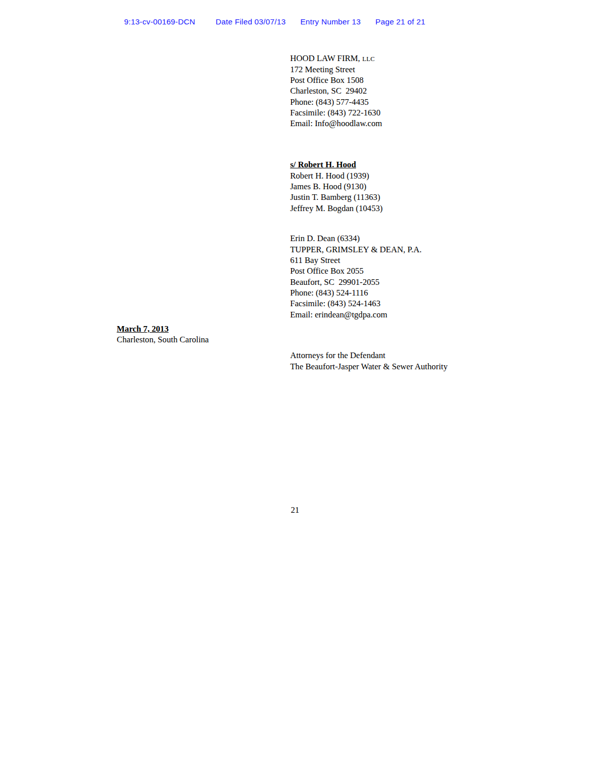9:13-cv-00169-DCN Date Filed 03/07/13 Entry Number 13 Page 21 of 21
HOOD LAW FIRM, LLC
172 Meeting Street
Post Office Box 1508
Charleston, SC 29402
Phone: (843) 577-4435
Facsimile: (843) 722-1630
Email: Info@hoodlaw.com
s/ Robert H. Hood
Robert H. Hood (1939)
James B. Hood (9130)
Justin T. Bamberg (11363)
Jeffrey M. Bogdan (10453)
Erin D. Dean (6334)
TUPPER, GRIMSLEY & DEAN, P.A.
611 Bay Street
Post Office Box 2055
Beaufort, SC 29901-2055
Phone: (843) 524-1116
Facsimile: (843) 524-1463
Email: erindean@tgdpa.com
Attorneys for the Defendant
The Beaufort-Jasper Water & Sewer Authority
March 7, 2013 Charleston, South Carolina
21